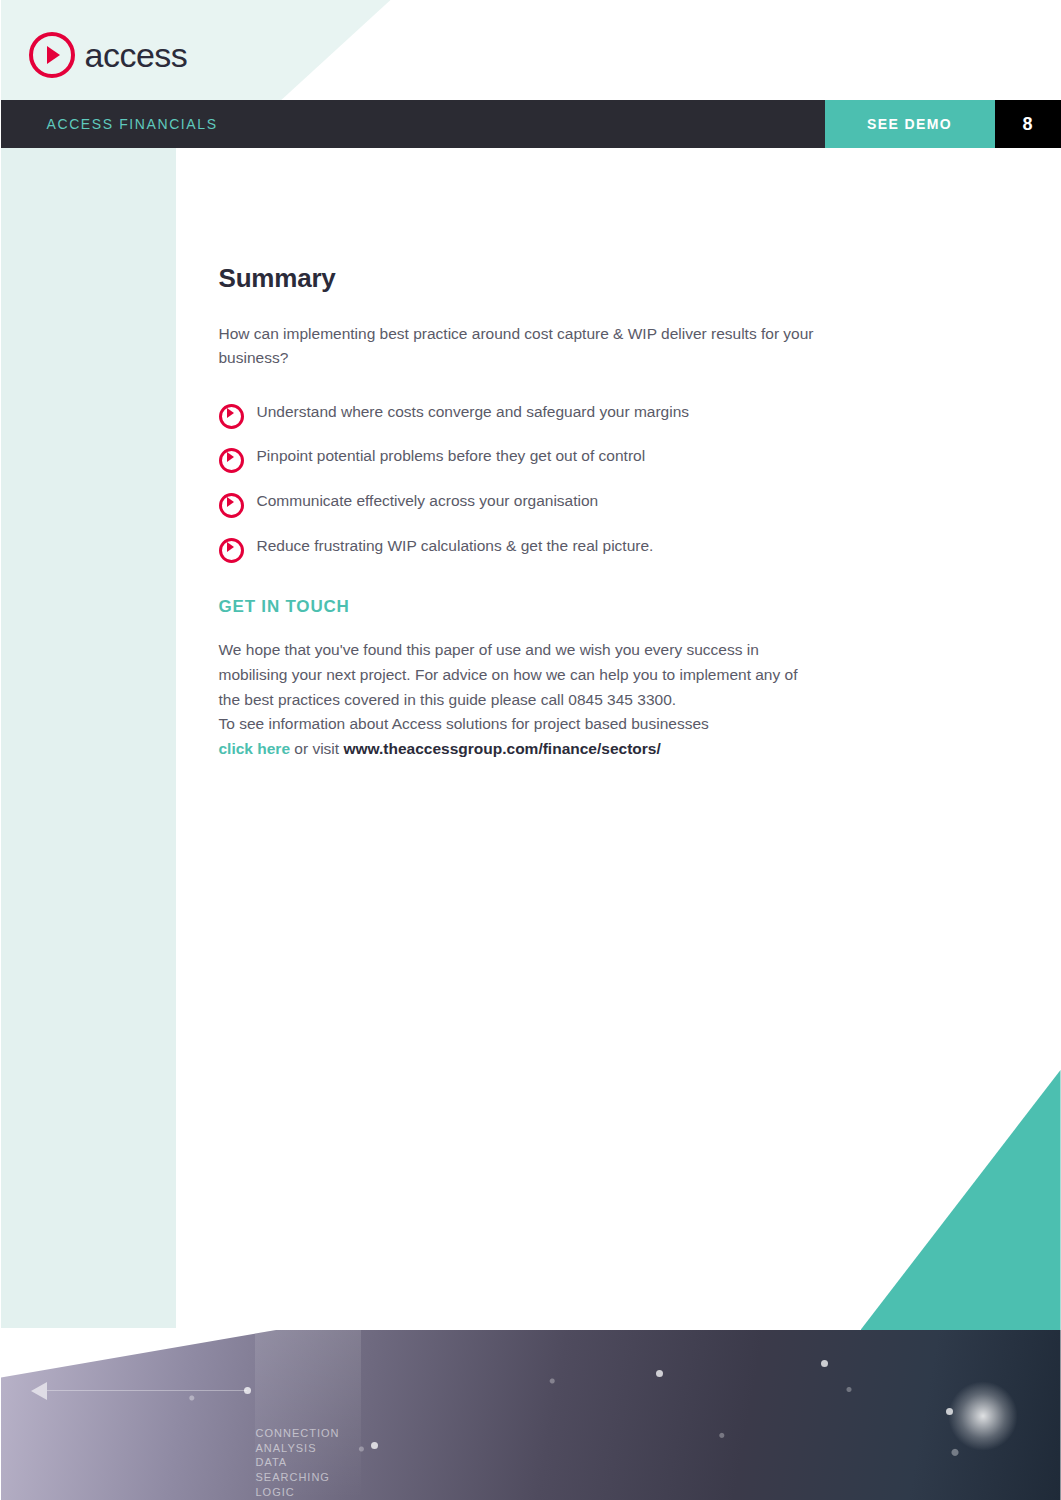access
Access Financials
See Demo
8
Summary
How can implementing best practice around cost capture & WIP deliver results for your business?
Understand where costs converge and safeguard your margins
Pinpoint potential problems before they get out of control
Communicate effectively across your organisation
Reduce frustrating WIP calculations & get the real picture.
Get in touch
We hope that you've found this paper of use and we wish you every success in mobilising your next project. For advice on how we can help you to implement any of the best practices covered in this guide please call 0845 345 3300.
To see information about Access solutions for project based businesses
click here or visit www.theaccessgroup.com/finance/sectors/
Connection
Analysis
Data
Searching
Logic